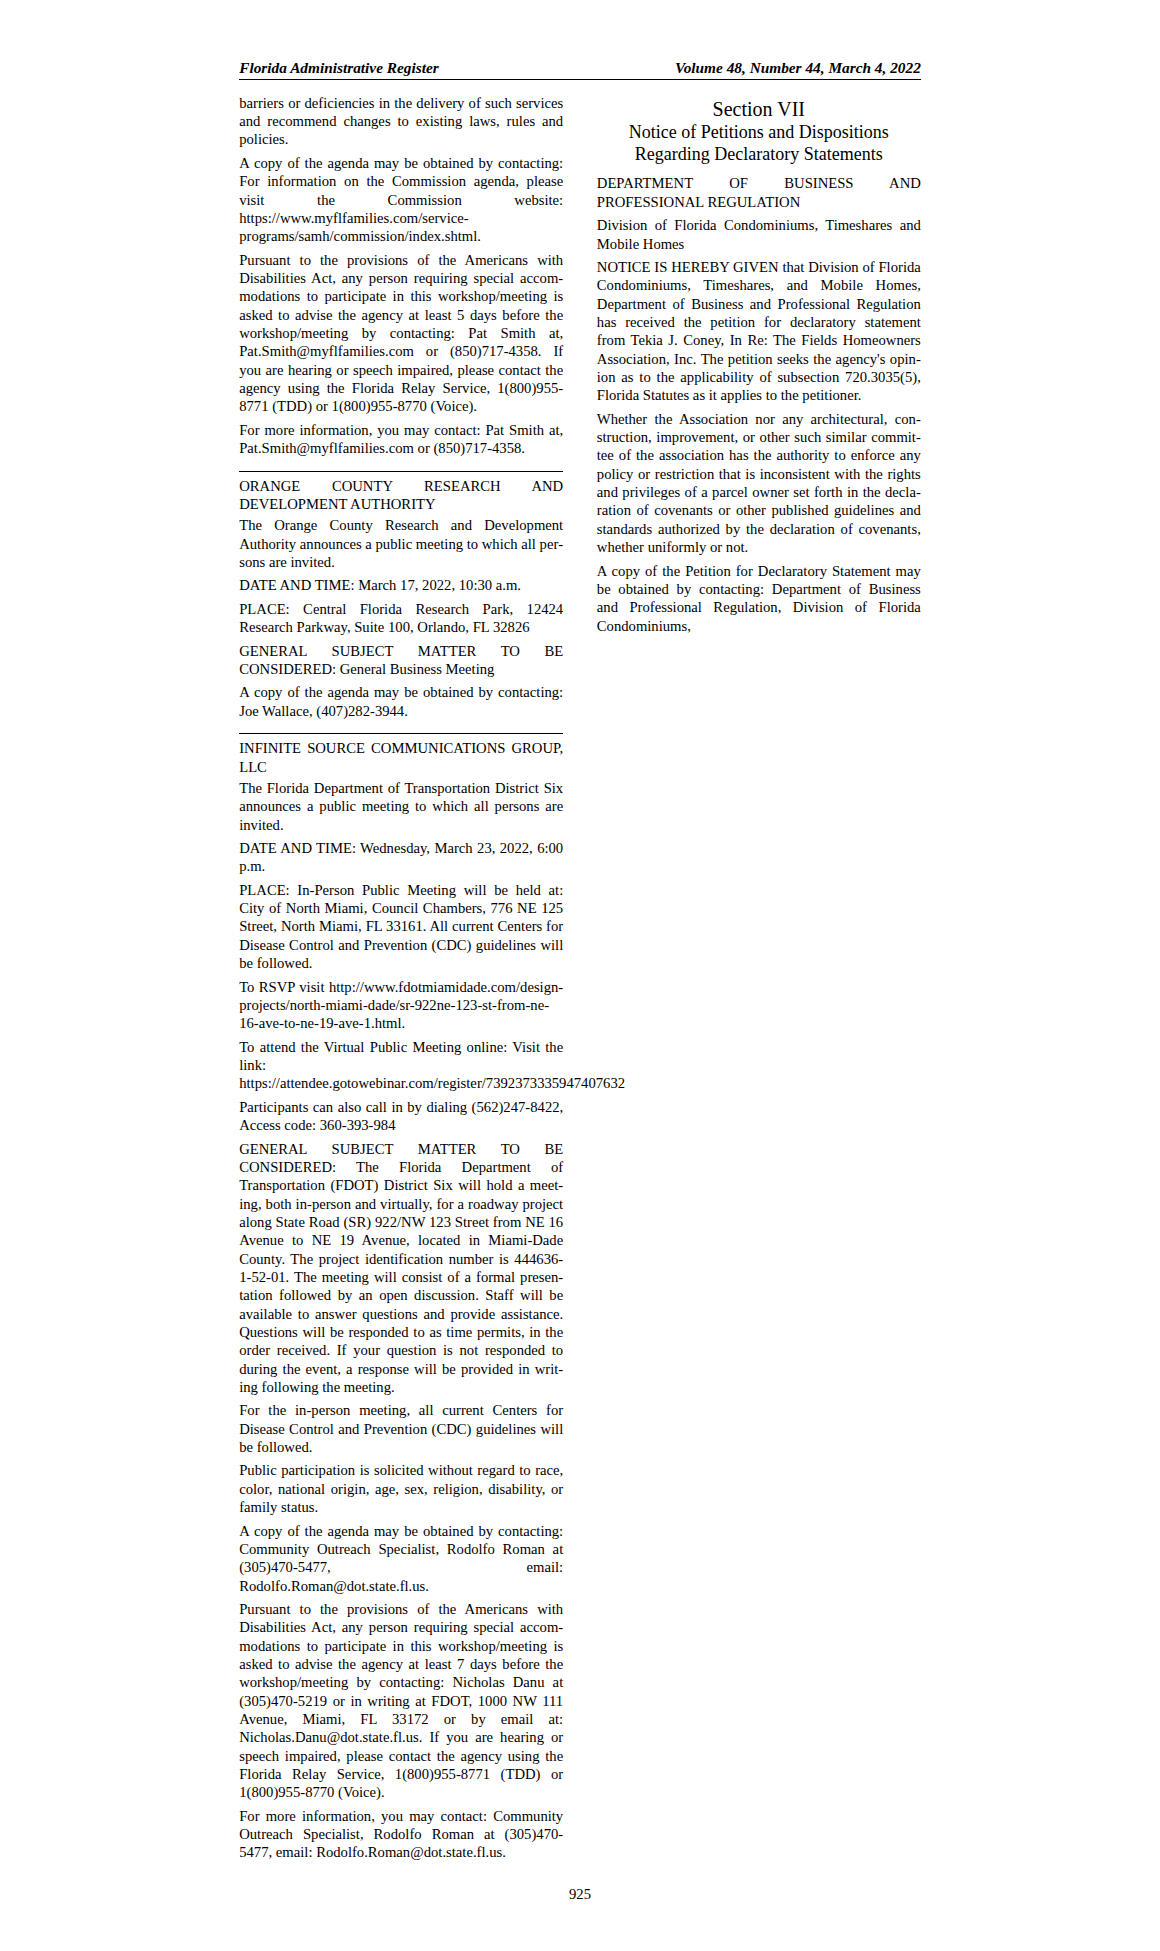Florida Administrative Register
Volume 48, Number 44, March 4, 2022
barriers or deficiencies in the delivery of such services and recommend changes to existing laws, rules and policies.
A copy of the agenda may be obtained by contacting: For information on the Commission agenda, please visit the Commission website: https://www.myflfamilies.com/service-programs/samh/commission/index.shtml.
Pursuant to the provisions of the Americans with Disabilities Act, any person requiring special accommodations to participate in this workshop/meeting is asked to advise the agency at least 5 days before the workshop/meeting by contacting: Pat Smith at, Pat.Smith@myflfamilies.com or (850)717-4358. If you are hearing or speech impaired, please contact the agency using the Florida Relay Service, 1(800)955-8771 (TDD) or 1(800)955-8770 (Voice).
For more information, you may contact: Pat Smith at, Pat.Smith@myflfamilies.com or (850)717-4358.
ORANGE COUNTY RESEARCH AND DEVELOPMENT AUTHORITY
The Orange County Research and Development Authority announces a public meeting to which all persons are invited.
DATE AND TIME: March 17, 2022, 10:30 a.m.
PLACE: Central Florida Research Park, 12424 Research Parkway, Suite 100, Orlando, FL 32826
GENERAL SUBJECT MATTER TO BE CONSIDERED: General Business Meeting
A copy of the agenda may be obtained by contacting: Joe Wallace, (407)282-3944.
INFINITE SOURCE COMMUNICATIONS GROUP, LLC
The Florida Department of Transportation District Six announces a public meeting to which all persons are invited.
DATE AND TIME: Wednesday, March 23, 2022, 6:00 p.m.
PLACE: In-Person Public Meeting will be held at: City of North Miami, Council Chambers, 776 NE 125 Street, North Miami, FL 33161. All current Centers for Disease Control and Prevention (CDC) guidelines will be followed.
To RSVP visit http://www.fdotmiamidade.com/design-projects/north-miami-dade/sr-922ne-123-st-from-ne-16-ave-to-ne-19-ave-1.html.
To attend the Virtual Public Meeting online: Visit the link: https://attendee.gotowebinar.com/register/7392373335947407632
Participants can also call in by dialing (562)247-8422, Access code: 360-393-984
GENERAL SUBJECT MATTER TO BE CONSIDERED: The Florida Department of Transportation (FDOT) District Six will hold a meeting, both in-person and virtually, for a roadway project along State Road (SR) 922/NW 123 Street from NE 16 Avenue to NE 19 Avenue, located in Miami-Dade County. The project identification number is 444636-1-52-01. The meeting will consist of a formal presentation followed by an open discussion. Staff will be available to answer questions and provide assistance. Questions will be responded to as time permits, in the order received. If your question is not responded to during the event, a response will be provided in writing following the meeting.
For the in-person meeting, all current Centers for Disease Control and Prevention (CDC) guidelines will be followed.
Public participation is solicited without regard to race, color, national origin, age, sex, religion, disability, or family status.
A copy of the agenda may be obtained by contacting: Community Outreach Specialist, Rodolfo Roman at (305)470-5477, email: Rodolfo.Roman@dot.state.fl.us.
Pursuant to the provisions of the Americans with Disabilities Act, any person requiring special accommodations to participate in this workshop/meeting is asked to advise the agency at least 7 days before the workshop/meeting by contacting: Nicholas Danu at (305)470-5219 or in writing at FDOT, 1000 NW 111 Avenue, Miami, FL 33172 or by email at: Nicholas.Danu@dot.state.fl.us. If you are hearing or speech impaired, please contact the agency using the Florida Relay Service, 1(800)955-8771 (TDD) or 1(800)955-8770 (Voice).
For more information, you may contact: Community Outreach Specialist, Rodolfo Roman at (305)470-5477, email: Rodolfo.Roman@dot.state.fl.us.
Section VII
Notice of Petitions and Dispositions Regarding Declaratory Statements
DEPARTMENT OF BUSINESS AND PROFESSIONAL REGULATION
Division of Florida Condominiums, Timeshares and Mobile Homes
NOTICE IS HEREBY GIVEN that Division of Florida Condominiums, Timeshares, and Mobile Homes, Department of Business and Professional Regulation has received the petition for declaratory statement from Tekia J. Coney, In Re: The Fields Homeowners Association, Inc. The petition seeks the agency's opinion as to the applicability of subsection 720.3035(5), Florida Statutes as it applies to the petitioner.
Whether the Association nor any architectural, construction, improvement, or other such similar committee of the association has the authority to enforce any policy or restriction that is inconsistent with the rights and privileges of a parcel owner set forth in the declaration of covenants or other published guidelines and standards authorized by the declaration of covenants, whether uniformly or not.
A copy of the Petition for Declaratory Statement may be obtained by contacting: Department of Business and Professional Regulation, Division of Florida Condominiums,
925